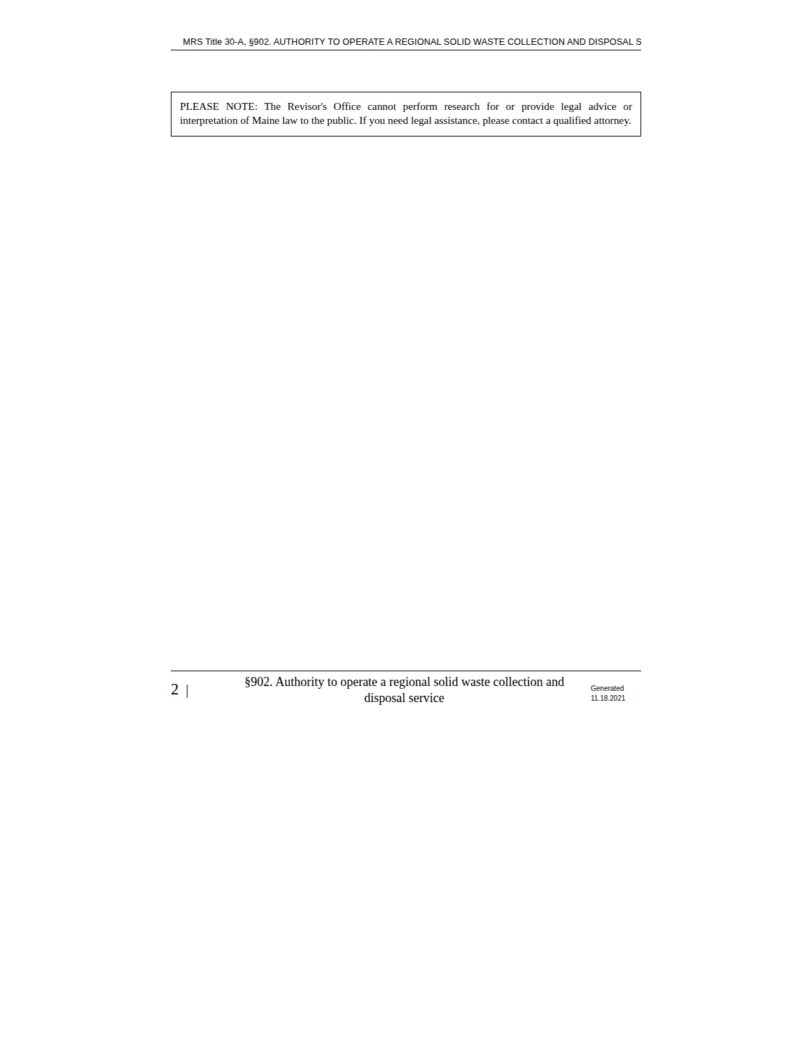MRS Title 30-A, §902. AUTHORITY TO OPERATE A REGIONAL SOLID WASTE COLLECTION AND DISPOSAL SERVICE
PLEASE NOTE: The Revisor's Office cannot perform research for or provide legal advice or interpretation of Maine law to the public. If you need legal assistance, please contact a qualified attorney.
2|
§902. Authority to operate a regional solid waste collection and disposal service
Generated
11.18.2021